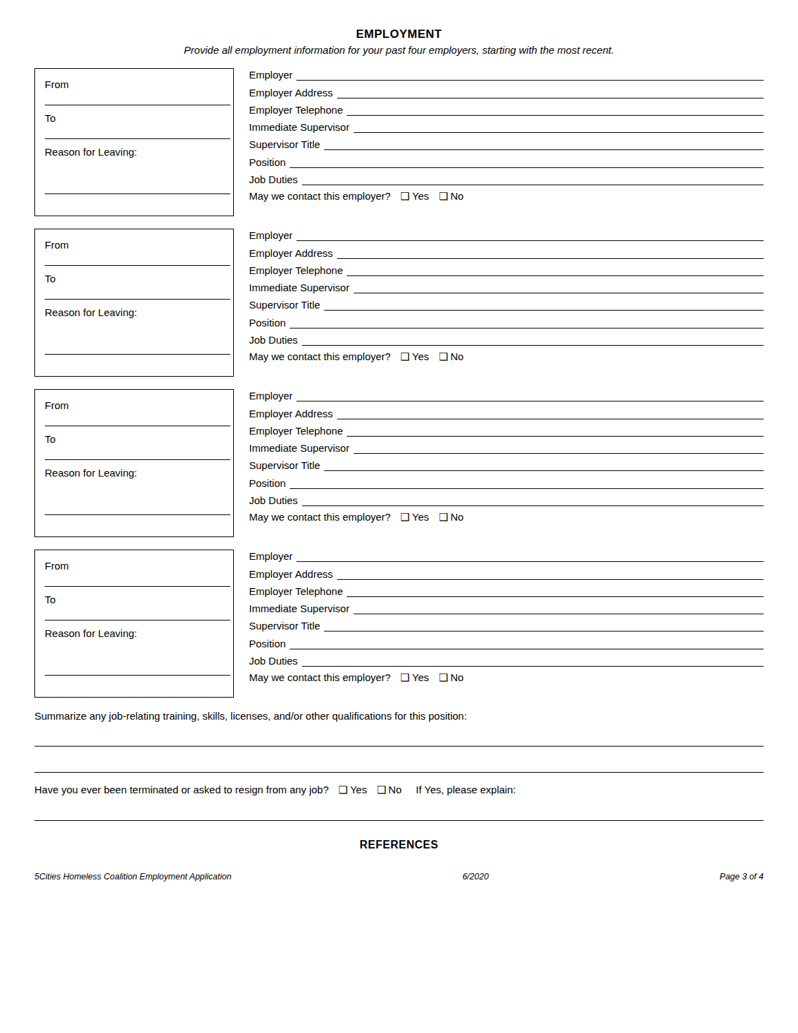EMPLOYMENT
Provide all employment information for your past four employers, starting with the most recent.
From
To
Reason for Leaving:
Employer
Employer Address
Employer Telephone
Immediate Supervisor
Supervisor Title
Position
Job Duties
May we contact this employer? ❑Yes ❑No
From
To
Reason for Leaving:
Employer
Employer Address
Employer Telephone
Immediate Supervisor
Supervisor Title
Position
Job Duties
May we contact this employer? ❑Yes ❑No
From
To
Reason for Leaving:
Employer
Employer Address
Employer Telephone
Immediate Supervisor
Supervisor Title
Position
Job Duties
May we contact this employer? ❑Yes ❑No
From
To
Reason for Leaving:
Employer
Employer Address
Employer Telephone
Immediate Supervisor
Supervisor Title
Position
Job Duties
May we contact this employer? ❑Yes ❑No
Summarize any job-relating training, skills, licenses, and/or other qualifications for this position:
Have you ever been terminated or asked to resign from any job? ❑Yes ❑No If Yes, please explain:
REFERENCES
5Cities Homeless Coalition Employment Application 6/2020 Page 3 of 4